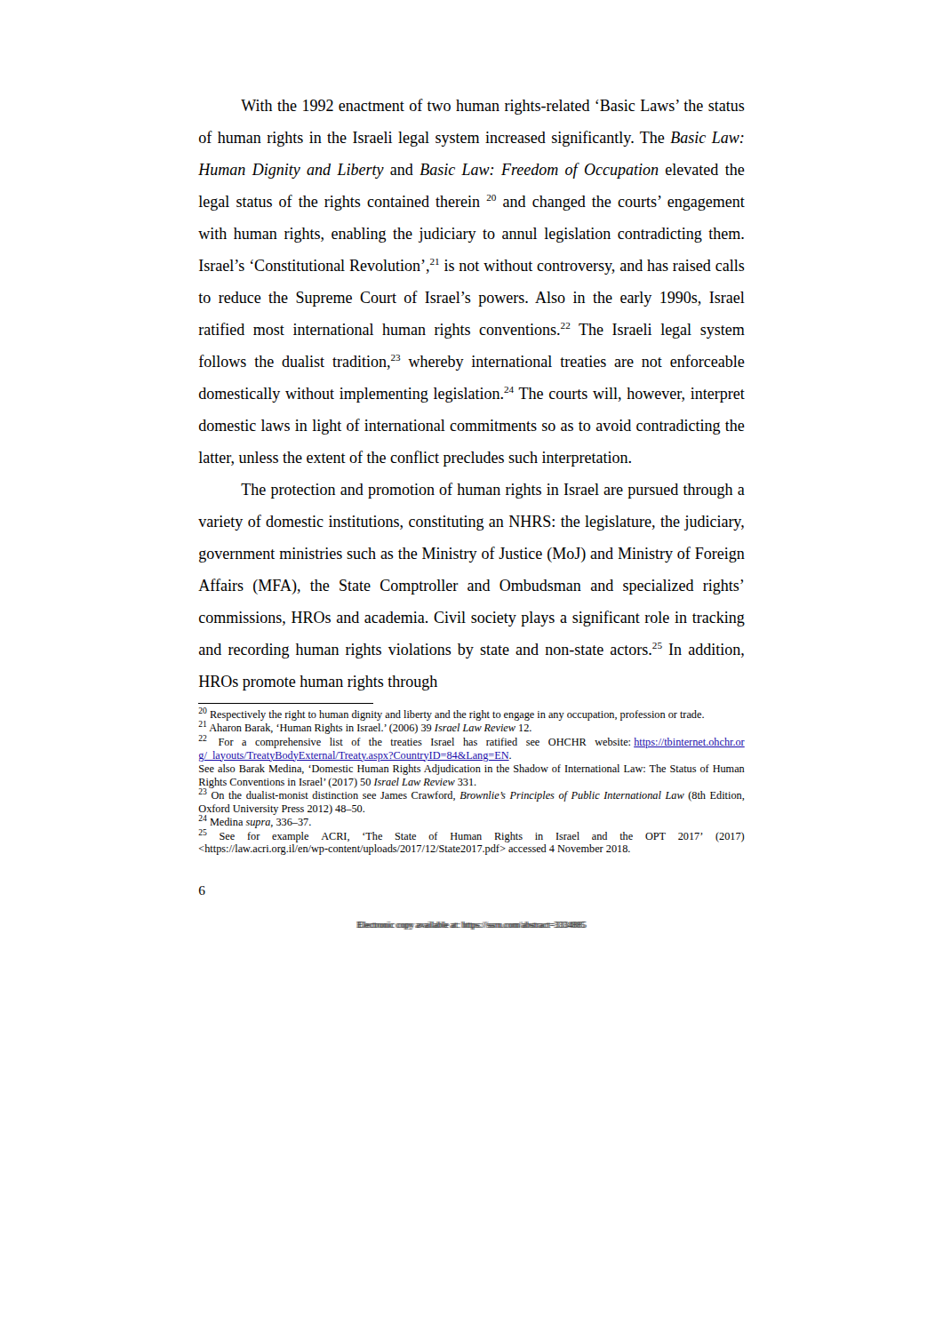With the 1992 enactment of two human rights-related ‘Basic Laws’ the status of human rights in the Israeli legal system increased significantly. The Basic Law: Human Dignity and Liberty and Basic Law: Freedom of Occupation elevated the legal status of the rights contained therein 20 and changed the courts’ engagement with human rights, enabling the judiciary to annul legislation contradicting them. Israel’s ‘Constitutional Revolution’,21 is not without controversy, and has raised calls to reduce the Supreme Court of Israel’s powers. Also in the early 1990s, Israel ratified most international human rights conventions.22 The Israeli legal system follows the dualist tradition,23 whereby international treaties are not enforceable domestically without implementing legislation.24 The courts will, however, interpret domestic laws in light of international commitments so as to avoid contradicting the latter, unless the extent of the conflict precludes such interpretation.
The protection and promotion of human rights in Israel are pursued through a variety of domestic institutions, constituting an NHRS: the legislature, the judiciary, government ministries such as the Ministry of Justice (MoJ) and Ministry of Foreign Affairs (MFA), the State Comptroller and Ombudsman and specialized rights’ commissions, HROs and academia. Civil society plays a significant role in tracking and recording human rights violations by state and non-state actors.25 In addition, HROs promote human rights through
20 Respectively the right to human dignity and liberty and the right to engage in any occupation, profession or trade.
21 Aharon Barak, ‘Human Rights in Israel.’ (2006) 39 Israel Law Review 12.
22 For a comprehensive list of the treaties Israel has ratified see OHCHR website: https://tbinternet.ohchr.org/_layouts/TreatyBodyExternal/Treaty.aspx?CountryID=84&Lang=EN.
See also Barak Medina, ‘Domestic Human Rights Adjudication in the Shadow of International Law: The Status of Human Rights Conventions in Israel’ (2017) 50 Israel Law Review 331.
23 On the dualist-monist distinction see James Crawford, Brownlie’s Principles of Public International Law (8th Edition, Oxford University Press 2012) 48–50.
24 Medina supra, 336–37.
25 See for example ACRI, ‘The State of Human Rights in Israel and the OPT 2017’ (2017) <https://law.acri.org.il/en/wp-content/uploads/2017/12/State2017.pdf> accessed 4 November 2018.
6
Electronic copy available at: https://ssrn.com/abstract=3334885 Electronic copy available at: https://ssrn.com/abstract=3334885 Electronic copy available at: https://ssrn.com/abstract=3334885